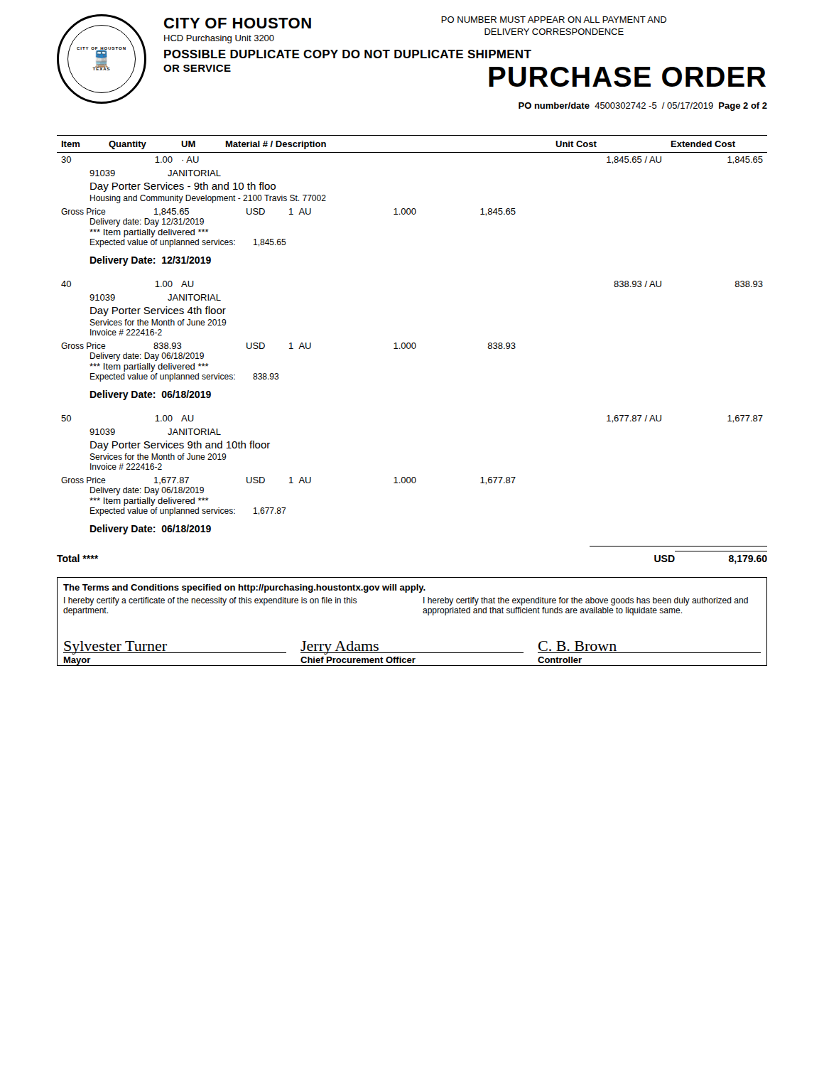CITY OF HOUSTON
🚆
TEXAS
CITY OF HOUSTON
HCD Purchasing Unit 3200
PO NUMBER MUST APPEAR ON ALL PAYMENT AND
DELIVERY CORRESPONDENCE
POSSIBLE DUPLICATE COPY DO NOT DUPLICATE SHIPMENT
OR SERVICE
PURCHASE ORDER
PO number/date 4500302742 -5 / 05/17/2019 Page 2 of 2
| Item | Quantity | UM | Material # / Description | Unit Cost | Extended Cost |
| --- | --- | --- | --- | --- | --- |
| 30 | 1.00 | · AU | | 1,845.65 / AU | 1,845.65 |
| 91039 JANITORIAL Day Porter Services - 9th and 10 th floo Housing and Community Development - 2100 Travis St. 77002 Gross Price 1,845.65 USD 1 AU 1.000 1,845.65 Delivery date: Day 12/31/2019 *** Item partially delivered *** Expected value of unplanned services: 1,845.65 Delivery Date: 12/31/2019 |
| 40 | 1.00 | AU | | 838.93 / AU | 838.93 |
| 91039 JANITORIAL Day Porter Services 4th floor Services for the Month of June 2019 Invoice # 222416-2 Gross Price 838.93 USD 1 AU 1.000 838.93 Delivery date: Day 06/18/2019 *** Item partially delivered *** Expected value of unplanned services: 838.93 Delivery Date: 06/18/2019 |
| 50 | 1.00 | AU | | 1,677.87 / AU | 1,677.87 |
| 91039 JANITORIAL Day Porter Services 9th and 10th floor Services for the Month of June 2019 Invoice # 222416-2 Gross Price 1,677.87 USD 1 AU 1.000 1,677.87 Delivery date: Day 06/18/2019 *** Item partially delivered *** Expected value of unplanned services: 1,677.87 Delivery Date: 06/18/2019 |
Total **** USD 8,179.60
The Terms and Conditions specified on http://purchasing.houstontx.gov will apply.
I hereby certify a certificate of the necessity of this expenditure is on file in this department.
I hereby certify that the expenditure for the above goods has been duly authorized and appropriated and that sufficient funds are available to liquidate same.
Sylvester Turner
Mayor
Jerry Adams
Chief Procurement Officer
C. B. Brown
Controller